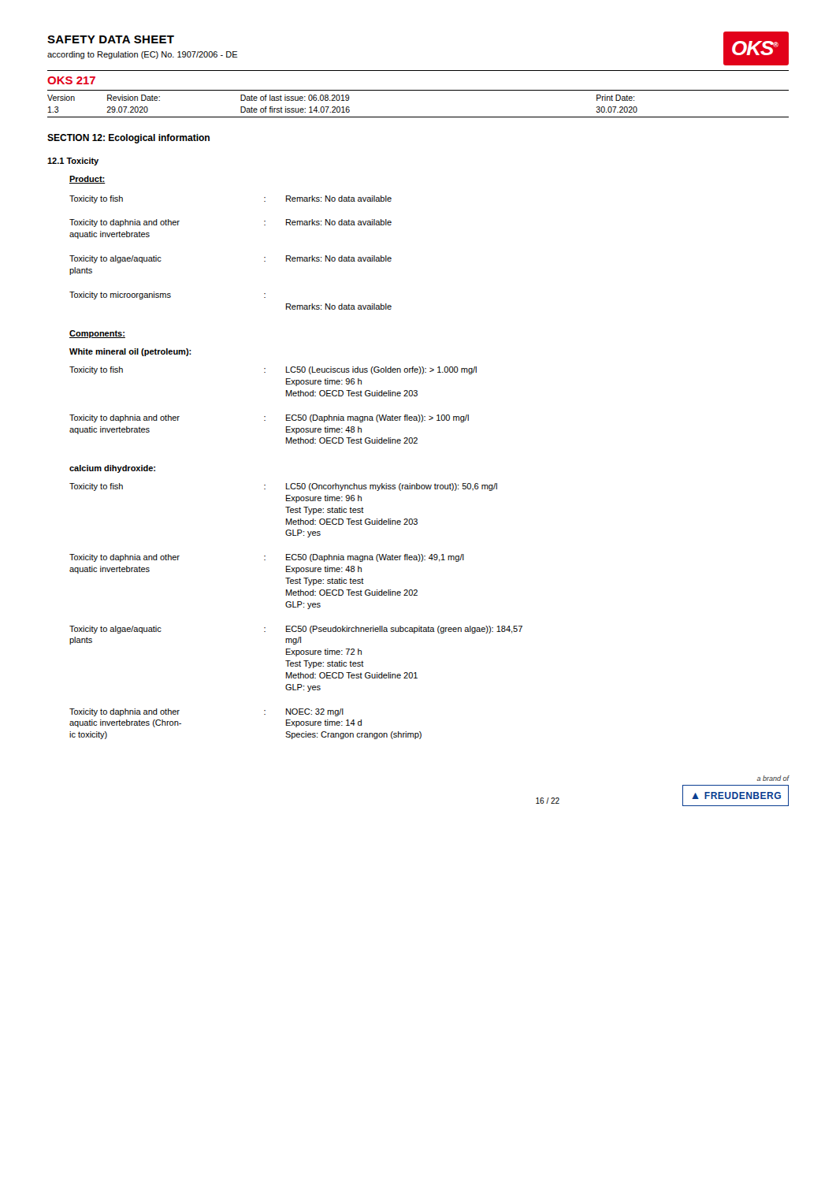SAFETY DATA SHEET
according to Regulation (EC) No. 1907/2006 - DE
OKS®
OKS 217
| Version 1.3 | Revision Date: 29.07.2020 | Date of last issue: 06.08.2019 Date of first issue: 14.07.2016 | Print Date: 30.07.2020 |
SECTION 12: Ecological information
12.1 Toxicity
Product:
| Toxicity to fish | : | Remarks: No data available |
| Toxicity to daphnia and other aquatic invertebrates | : | Remarks: No data available |
| Toxicity to algae/aquatic plants | : | Remarks: No data available |
| Toxicity to microorganisms | : | Remarks: No data available |
Components:
White mineral oil (petroleum):
| Toxicity to fish | : | LC50 (Leuciscus idus (Golden orfe)): > 1.000 mg/l Exposure time: 96 h Method: OECD Test Guideline 203 |
| Toxicity to daphnia and other aquatic invertebrates | : | EC50 (Daphnia magna (Water flea)): > 100 mg/l Exposure time: 48 h Method: OECD Test Guideline 202 |
calcium dihydroxide:
| Toxicity to fish | : | LC50 (Oncorhynchus mykiss (rainbow trout)): 50,6 mg/l Exposure time: 96 h Test Type: static test Method: OECD Test Guideline 203 GLP: yes |
| Toxicity to daphnia and other aquatic invertebrates | : | EC50 (Daphnia magna (Water flea)): 49,1 mg/l Exposure time: 48 h Test Type: static test Method: OECD Test Guideline 202 GLP: yes |
| Toxicity to algae/aquatic plants | : | EC50 (Pseudokirchneriella subcapitata (green algae)): 184,57 mg/l Exposure time: 72 h Test Type: static test Method: OECD Test Guideline 201 GLP: yes |
| Toxicity to daphnia and other aquatic invertebrates (Chron- ic toxicity) | : | NOEC: 32 mg/l Exposure time: 14 d Species: Crangon crangon (shrimp) |
16 / 22
a brand of
▲FREUDENBERG